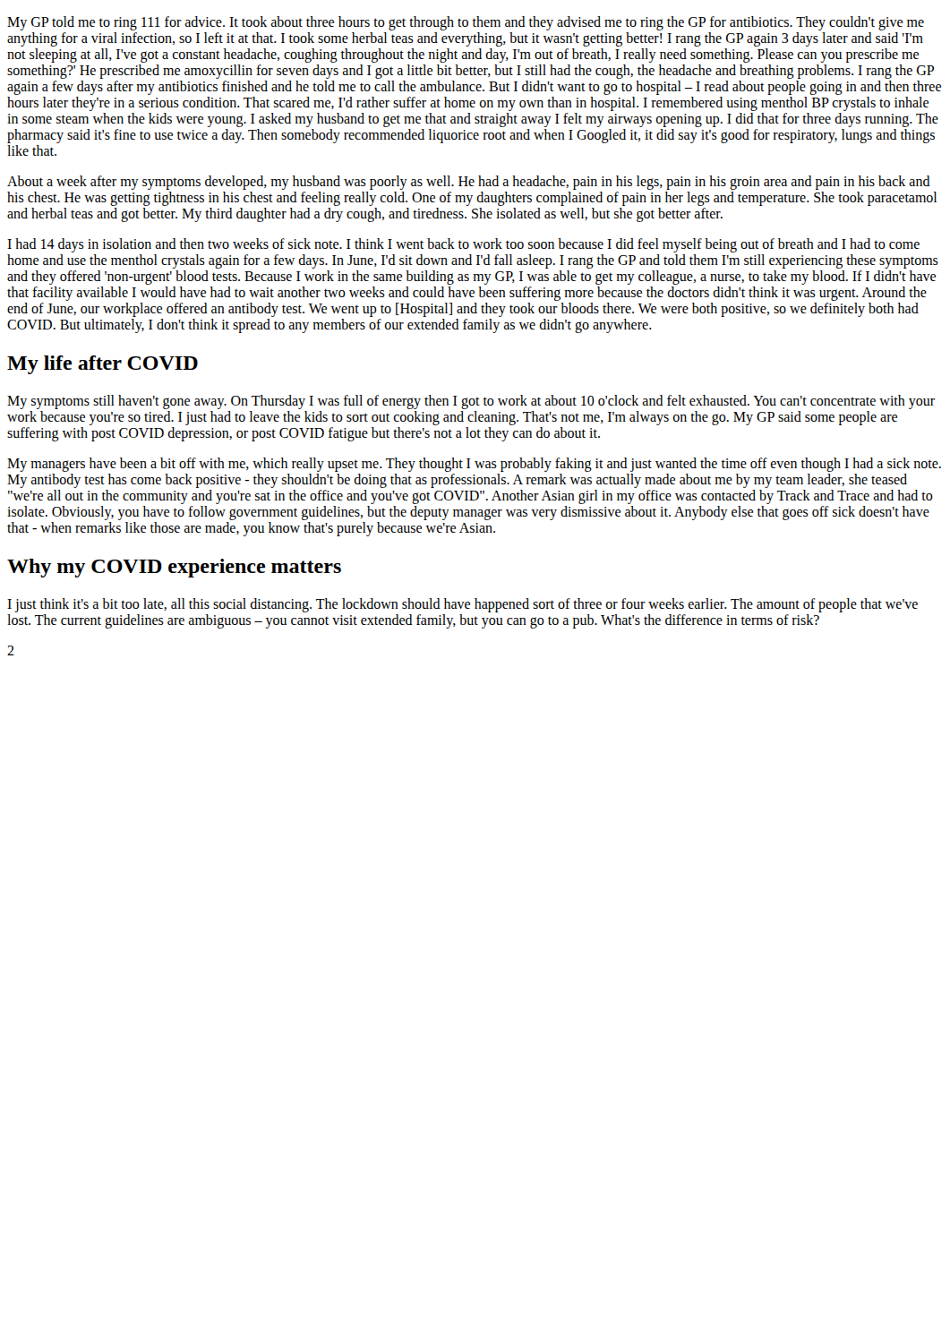My GP told me to ring 111 for advice. It took about three hours to get through to them and they advised me to ring the GP for antibiotics. They couldn't give me anything for a viral infection, so I left it at that. I took some herbal teas and everything, but it wasn't getting better! I rang the GP again 3 days later and said 'I'm not sleeping at all, I've got a constant headache, coughing throughout the night and day, I'm out of breath, I really need something. Please can you prescribe me something?' He prescribed me amoxycillin for seven days and I got a little bit better, but I still had the cough, the headache and breathing problems. I rang the GP again a few days after my antibiotics finished and he told me to call the ambulance. But I didn't want to go to hospital – I read about people going in and then three hours later they're in a serious condition. That scared me, I'd rather suffer at home on my own than in hospital. I remembered using menthol BP crystals to inhale in some steam when the kids were young. I asked my husband to get me that and straight away I felt my airways opening up. I did that for three days running. The pharmacy said it's fine to use twice a day. Then somebody recommended liquorice root and when I Googled it, it did say it's good for respiratory, lungs and things like that.
About a week after my symptoms developed, my husband was poorly as well. He had a headache, pain in his legs, pain in his groin area and pain in his back and his chest. He was getting tightness in his chest and feeling really cold. One of my daughters complained of pain in her legs and temperature. She took paracetamol and herbal teas and got better. My third daughter had a dry cough, and tiredness. She isolated as well, but she got better after.
I had 14 days in isolation and then two weeks of sick note. I think I went back to work too soon because I did feel myself being out of breath and I had to come home and use the menthol crystals again for a few days. In June, I'd sit down and I'd fall asleep. I rang the GP and told them I'm still experiencing these symptoms and they offered 'non-urgent' blood tests. Because I work in the same building as my GP, I was able to get my colleague, a nurse, to take my blood. If I didn't have that facility available I would have had to wait another two weeks and could have been suffering more because the doctors didn't think it was urgent. Around the end of June, our workplace offered an antibody test. We went up to [Hospital] and they took our bloods there. We were both positive, so we definitely both had COVID. But ultimately, I don't think it spread to any members of our extended family as we didn't go anywhere.
My life after COVID
My symptoms still haven't gone away. On Thursday I was full of energy then I got to work at about 10 o'clock and felt exhausted. You can't concentrate with your work because you're so tired. I just had to leave the kids to sort out cooking and cleaning. That's not me, I'm always on the go. My GP said some people are suffering with post COVID depression, or post COVID fatigue but there's not a lot they can do about it.
My managers have been a bit off with me, which really upset me. They thought I was probably faking it and just wanted the time off even though I had a sick note. My antibody test has come back positive - they shouldn't be doing that as professionals. A remark was actually made about me by my team leader, she teased "we're all out in the community and you're sat in the office and you've got COVID". Another Asian girl in my office was contacted by Track and Trace and had to isolate. Obviously, you have to follow government guidelines, but the deputy manager was very dismissive about it. Anybody else that goes off sick doesn't have that - when remarks like those are made, you know that's purely because we're Asian.
Why my COVID experience matters
I just think it's a bit too late, all this social distancing. The lockdown should have happened sort of three or four weeks earlier. The amount of people that we've lost. The current guidelines are ambiguous – you cannot visit extended family, but you can go to a pub. What's the difference in terms of risk?
2